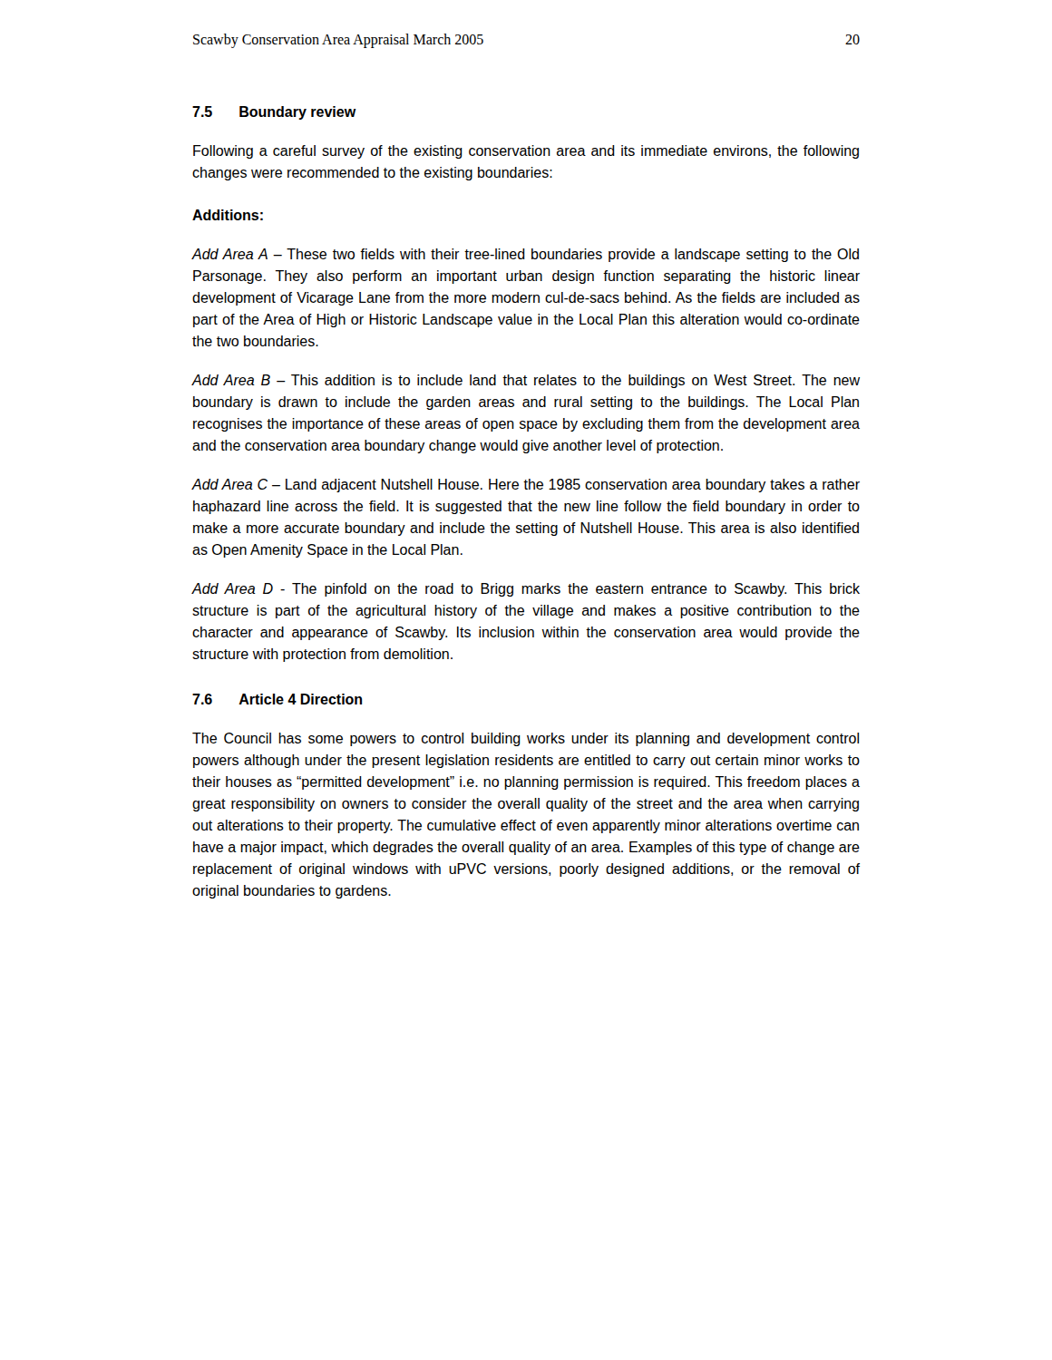Scawby Conservation Area Appraisal March 2005 20
7.5 Boundary review
Following a careful survey of the existing conservation area and its immediate environs, the following changes were recommended to the existing boundaries:
Additions:
Add Area A – These two fields with their tree-lined boundaries provide a landscape setting to the Old Parsonage. They also perform an important urban design function separating the historic linear development of Vicarage Lane from the more modern cul-de-sacs behind. As the fields are included as part of the Area of High or Historic Landscape value in the Local Plan this alteration would co-ordinate the two boundaries.
Add Area B – This addition is to include land that relates to the buildings on West Street. The new boundary is drawn to include the garden areas and rural setting to the buildings. The Local Plan recognises the importance of these areas of open space by excluding them from the development area and the conservation area boundary change would give another level of protection.
Add Area C – Land adjacent Nutshell House. Here the 1985 conservation area boundary takes a rather haphazard line across the field. It is suggested that the new line follow the field boundary in order to make a more accurate boundary and include the setting of Nutshell House. This area is also identified as Open Amenity Space in the Local Plan.
Add Area D - The pinfold on the road to Brigg marks the eastern entrance to Scawby. This brick structure is part of the agricultural history of the village and makes a positive contribution to the character and appearance of Scawby. Its inclusion within the conservation area would provide the structure with protection from demolition.
7.6 Article 4 Direction
The Council has some powers to control building works under its planning and development control powers although under the present legislation residents are entitled to carry out certain minor works to their houses as “permitted development” i.e. no planning permission is required. This freedom places a great responsibility on owners to consider the overall quality of the street and the area when carrying out alterations to their property. The cumulative effect of even apparently minor alterations overtime can have a major impact, which degrades the overall quality of an area. Examples of this type of change are replacement of original windows with uPVC versions, poorly designed additions, or the removal of original boundaries to gardens.